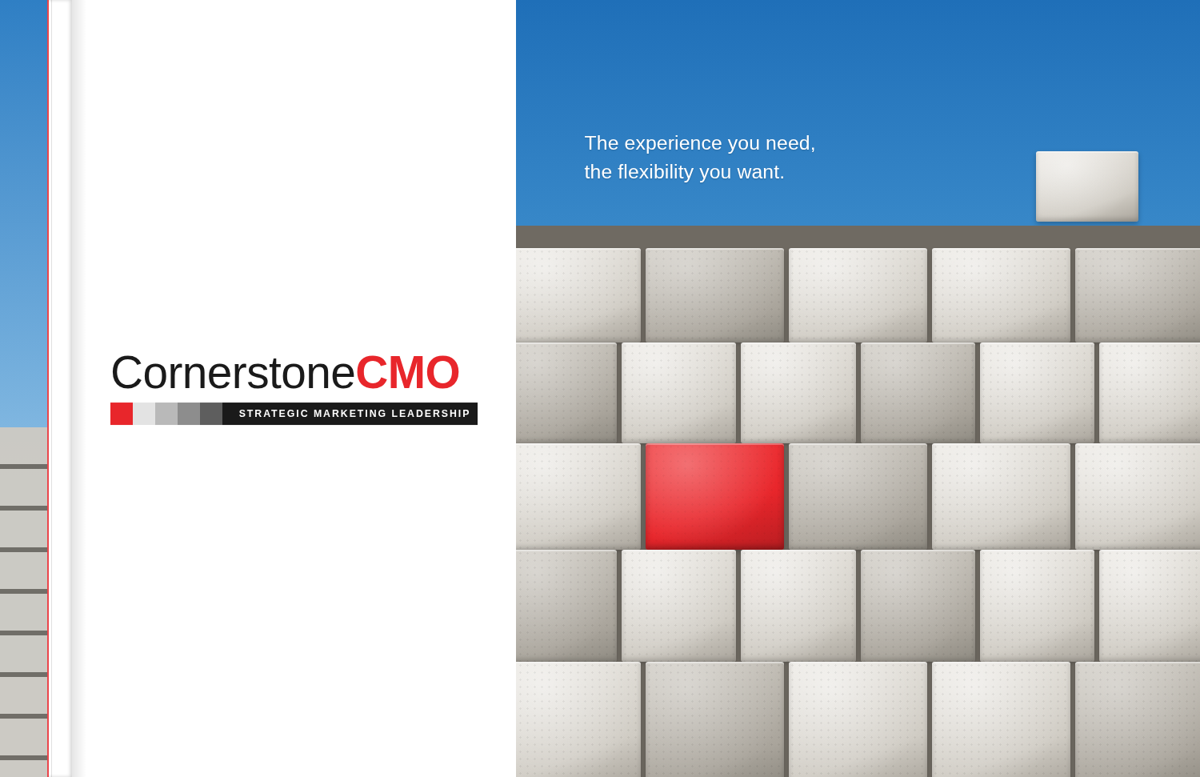CornerstoneCMO
Strategic Marketing Leadership
The experience you need, the flexibility you want.
Cornerstone CMO — Strategic Marketing Leadership. The experience you need, the flexibility you want.